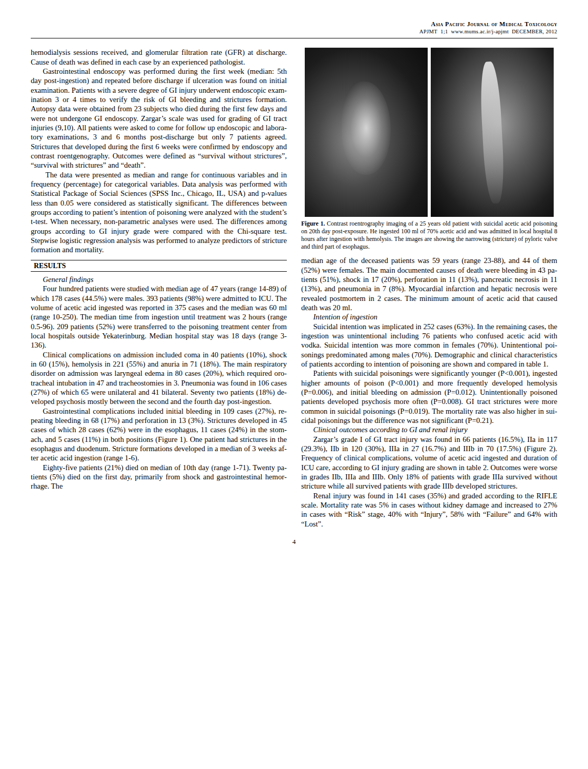Asia Pacific Journal of Medical Toxicology
APJMT 1;1 www.mums.ac.ir/j-apjmt DECEMBER, 2012
hemodialysis sessions received, and glomerular filtration rate (GFR) at discharge. Cause of death was defined in each case by an experienced pathologist.
Gastrointestinal endoscopy was performed during the first week (median: 5th day post-ingestion) and repeated before discharge if ulceration was found on initial examination. Patients with a severe degree of GI injury underwent endoscopic examination 3 or 4 times to verify the risk of GI bleeding and strictures formation. Autopsy data were obtained from 23 subjects who died during the first few days and were not undergone GI endoscopy. Zargar’s scale was used for grading of GI tract injuries (9,10). All patients were asked to come for follow up endoscopic and laboratory examinations, 3 and 6 months post-discharge but only 7 patients agreed. Strictures that developed during the first 6 weeks were confirmed by endoscopy and contrast roentgenography. Outcomes were defined as “survival without strictures”, “survival with strictures” and “death”.
The data were presented as median and range for continuous variables and in frequency (percentage) for categorical variables. Data analysis was performed with Statistical Package of Social Sciences (SPSS Inc., Chicago, IL, USA) and p-values less than 0.05 were considered as statistically significant. The differences between groups according to patient’s intention of poisoning were analyzed with the student’s t-test. When necessary, non-parametric analyses were used. The differences among groups according to GI injury grade were compared with the Chi-square test. Stepwise logistic regression analysis was performed to analyze predictors of stricture formation and mortality.
RESULTS
General findings
Four hundred patients were studied with median age of 47 years (range 14-89) of which 178 cases (44.5%) were males. 393 patients (98%) were admitted to ICU. The volume of acetic acid ingested was reported in 375 cases and the median was 60 ml (range 10-250). The median time from ingestion until treatment was 2 hours (range 0.5-96). 209 patients (52%) were transferred to the poisoning treatment center from local hospitals outside Yekaterinburg. Median hospital stay was 18 days (range 3-136).
Clinical complications on admission included coma in 40 patients (10%), shock in 60 (15%), hemolysis in 221 (55%) and anuria in 71 (18%). The main respiratory disorder on admission was laryngeal edema in 80 cases (20%), which required orotracheal intubation in 47 and tracheostomies in 3. Pneumonia was found in 106 cases (27%) of which 65 were unilateral and 41 bilateral. Seventy two patients (18%) developed psychosis mostly between the second and the fourth day post-ingestion.
Gastrointestinal complications included initial bleeding in 109 cases (27%), repeating bleeding in 68 (17%) and perforation in 13 (3%). Strictures developed in 45 cases of which 28 cases (62%) were in the esophagus, 11 cases (24%) in the stomach, and 5 cases (11%) in both positions (Figure 1). One patient had strictures in the esophagus and duodenum. Stricture formations developed in a median of 3 weeks after acetic acid ingestion (range 1-6).
Eighty-five patients (21%) died on median of 10th day (range 1-71). Twenty patients (5%) died on the first day, primarily from shock and gastrointestinal hemorrhage. The
Figure 1. Contrast roentrography imaging of a 25 years old patient with suicidal acetic acid poisoning on 20th day post-exposure. He ingested 100 ml of 70% acetic acid and was admitted in local hospital 8 hours after ingestion with hemolysis. The images are showing the narrowing (stricture) of pyloric valve and third part of esophagus.
median age of the deceased patients was 59 years (range 23-88), and 44 of them (52%) were females. The main documented causes of death were bleeding in 43 patients (51%), shock in 17 (20%), perforation in 11 (13%), pancreatic necrosis in 11 (13%), and pneumonia in 7 (8%). Myocardial infarction and hepatic necrosis were revealed postmortem in 2 cases. The minimum amount of acetic acid that caused death was 20 ml.
Intention of ingestion
Suicidal intention was implicated in 252 cases (63%). In the remaining cases, the ingestion was unintentional including 76 patients who confused acetic acid with vodka. Suicidal intention was more common in females (70%). Unintentional poisonings predominated among males (70%). Demographic and clinical characteristics of patients according to intention of poisoning are shown and compared in table 1.
Patients with suicidal poisonings were significantly younger (P<0.001), ingested higher amounts of poison (P<0.001) and more frequently developed hemolysis (P=0.006), and initial bleeding on admission (P=0.012). Unintentionally poisoned patients developed psychosis more often (P=0.008). GI tract strictures were more common in suicidal poisonings (P=0.019). The mortality rate was also higher in suicidal poisonings but the difference was not significant (P=0.21).
Clinical outcomes according to GI and renal injury
Zargar’s grade I of GI tract injury was found in 66 patients (16.5%), IIa in 117 (29.3%), IIb in 120 (30%), IIIa in 27 (16.7%) and IIIb in 70 (17.5%) (Figure 2). Frequency of clinical complications, volume of acetic acid ingested and duration of ICU care, according to GI injury grading are shown in table 2. Outcomes were worse in grades IIb, IIIa and IIIb. Only 18% of patients with grade IIIa survived without stricture while all survived patients with grade IIIb developed strictures.
Renal injury was found in 141 cases (35%) and graded according to the RIFLE scale. Mortality rate was 5% in cases without kidney damage and increased to 27% in cases with “Risk” stage, 40% with “Injury”, 58% with “Failure” and 64% with “Lost”.
4